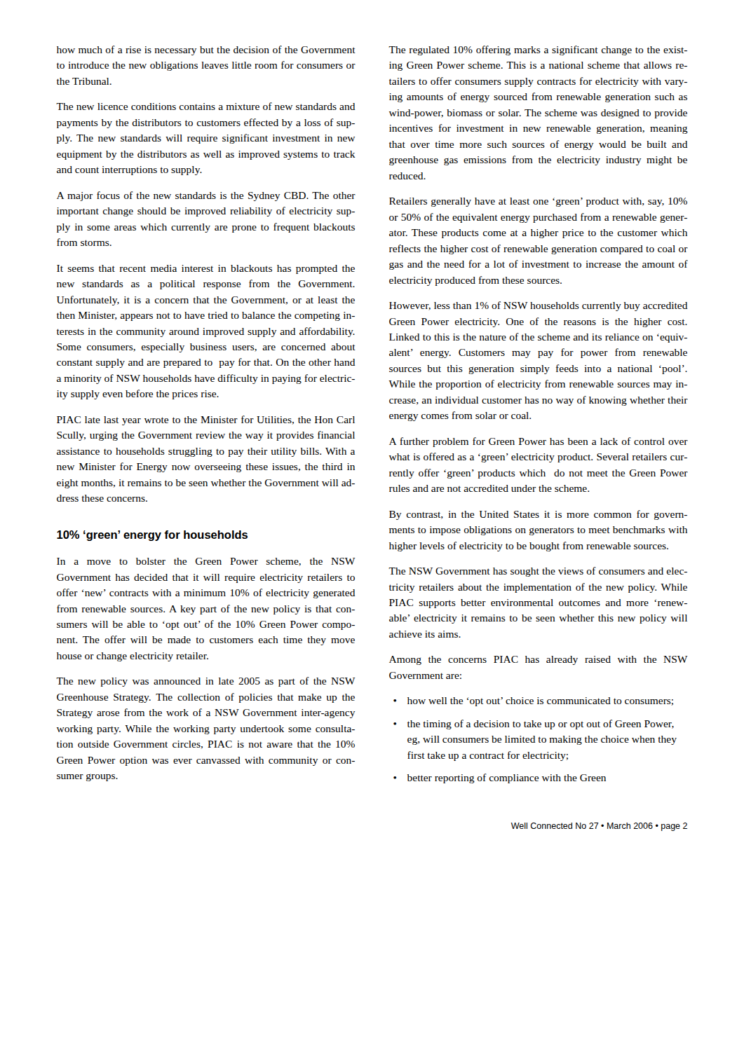how much of a rise is necessary but the decision of the Government to introduce the new obligations leaves little room for consumers or the Tribunal.
The new licence conditions contains a mixture of new standards and payments by the distributors to customers effected by a loss of supply. The new standards will require significant investment in new equipment by the distributors as well as improved systems to track and count interruptions to supply.
A major focus of the new standards is the Sydney CBD. The other important change should be improved reliability of electricity supply in some areas which currently are prone to frequent blackouts from storms.
It seems that recent media interest in blackouts has prompted the new standards as a political response from the Government. Unfortunately, it is a concern that the Government, or at least the then Minister, appears not to have tried to balance the competing interests in the community around improved supply and affordability. Some consumers, especially business users, are concerned about constant supply and are prepared to pay for that. On the other hand a minority of NSW households have difficulty in paying for electricity supply even before the prices rise.
PIAC late last year wrote to the Minister for Utilities, the Hon Carl Scully, urging the Government review the way it provides financial assistance to households struggling to pay their utility bills. With a new Minister for Energy now overseeing these issues, the third in eight months, it remains to be seen whether the Government will address these concerns.
10% ‘green’ energy for households
In a move to bolster the Green Power scheme, the NSW Government has decided that it will require electricity retailers to offer ‘new’ contracts with a minimum 10% of electricity generated from renewable sources. A key part of the new policy is that consumers will be able to ‘opt out’ of the 10% Green Power component. The offer will be made to customers each time they move house or change electricity retailer.
The new policy was announced in late 2005 as part of the NSW Greenhouse Strategy. The collection of policies that make up the Strategy arose from the work of a NSW Government inter-agency working party. While the working party undertook some consultation outside Government circles, PIAC is not aware that the 10% Green Power option was ever canvassed with community or consumer groups.
The regulated 10% offering marks a significant change to the existing Green Power scheme. This is a national scheme that allows retailers to offer consumers supply contracts for electricity with varying amounts of energy sourced from renewable generation such as wind-power, biomass or solar. The scheme was designed to provide incentives for investment in new renewable generation, meaning that over time more such sources of energy would be built and greenhouse gas emissions from the electricity industry might be reduced.
Retailers generally have at least one ‘green’ product with, say, 10% or 50% of the equivalent energy purchased from a renewable generator. These products come at a higher price to the customer which reflects the higher cost of renewable generation compared to coal or gas and the need for a lot of investment to increase the amount of electricity produced from these sources.
However, less than 1% of NSW households currently buy accredited Green Power electricity. One of the reasons is the higher cost. Linked to this is the nature of the scheme and its reliance on ‘equivalent’ energy. Customers may pay for power from renewable sources but this generation simply feeds into a national ‘pool’. While the proportion of electricity from renewable sources may increase, an individual customer has no way of knowing whether their energy comes from solar or coal.
A further problem for Green Power has been a lack of control over what is offered as a ‘green’ electricity product. Several retailers currently offer ‘green’ products which do not meet the Green Power rules and are not accredited under the scheme.
By contrast, in the United States it is more common for governments to impose obligations on generators to meet benchmarks with higher levels of electricity to be bought from renewable sources.
The NSW Government has sought the views of consumers and electricity retailers about the implementation of the new policy. While PIAC supports better environmental outcomes and more ‘renewable’ electricity it remains to be seen whether this new policy will achieve its aims.
Among the concerns PIAC has already raised with the NSW Government are:
how well the ‘opt out’ choice is communicated to consumers;
the timing of a decision to take up or opt out of Green Power, eg, will consumers be limited to making the choice when they first take up a contract for electricity;
better reporting of compliance with the Green
Well Connected No 27 • March 2006 • page 2